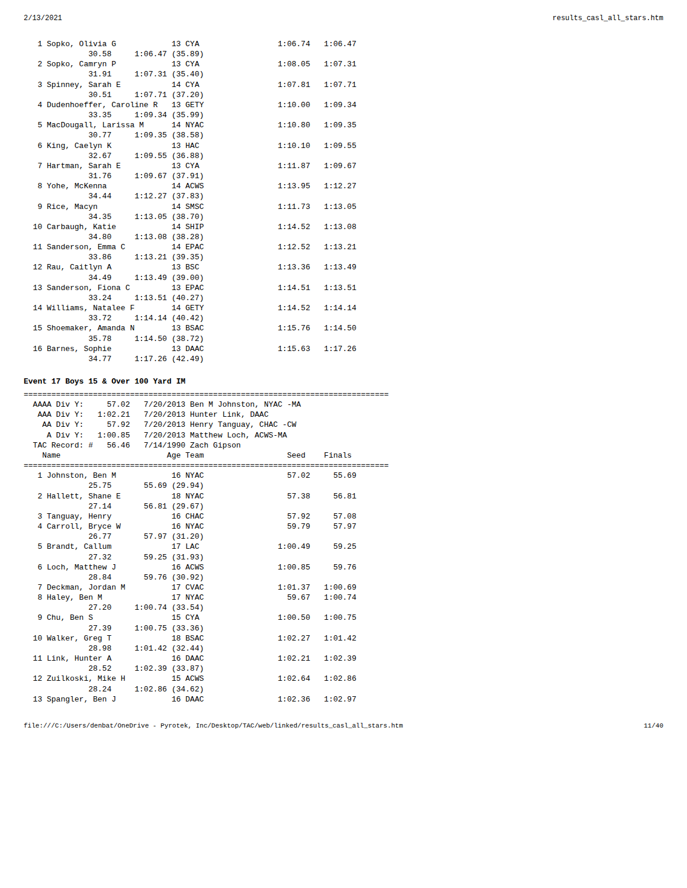2/13/2021 results_casl_all_stars.htm
   1 Sopko, Olivia G            13 CYA                 1:06.74   1:06.47
              30.58     1:06.47 (35.89)
   2 Sopko, Camryn P            13 CYA                 1:08.05   1:07.31
              31.91     1:07.31 (35.40)
   3 Spinney, Sarah E           14 CYA                 1:07.81   1:07.71
              30.51     1:07.71 (37.20)
   4 Dudenhoeffer, Caroline R   13 GETY                1:10.00   1:09.34
              33.35     1:09.34 (35.99)
   5 MacDougall, Larissa M      14 NYAC                1:10.80   1:09.35
              30.77     1:09.35 (38.58)
   6 King, Caelyn K             13 HAC                 1:10.10   1:09.55
              32.67     1:09.55 (36.88)
   7 Hartman, Sarah E           13 CYA                 1:11.87   1:09.67
              31.76     1:09.67 (37.91)
   8 Yohe, McKenna              14 ACWS                1:13.95   1:12.27
              34.44     1:12.27 (37.83)
   9 Rice, Macyn                14 SMSC                1:11.73   1:13.05
              34.35     1:13.05 (38.70)
  10 Carbaugh, Katie            14 SHIP                1:14.52   1:13.08
              34.80     1:13.08 (38.28)
  11 Sanderson, Emma C          14 EPAC                1:12.52   1:13.21
              33.86     1:13.21 (39.35)
  12 Rau, Caitlyn A             13 BSC                 1:13.36   1:13.49
              34.49     1:13.49 (39.00)
  13 Sanderson, Fiona C         13 EPAC                1:14.51   1:13.51
              33.24     1:13.51 (40.27)
  14 Williams, Natalee F        14 GETY                1:14.52   1:14.14
              33.72     1:14.14 (40.42)
  15 Shoemaker, Amanda N        13 BSAC                1:15.76   1:14.50
              35.78     1:14.50 (38.72)
  16 Barnes, Sophie             13 DAAC                1:15.63   1:17.26
              34.77     1:17.26 (42.49)
Event 17 Boys 15 & Over 100 Yard IM
===============================================================================
  AAAA Div Y:     57.02   7/20/2013 Ben M Johnston, NYAC -MA
   AAA Div Y:   1:02.21   7/20/2013 Hunter Link, DAAC
    AA Div Y:     57.92   7/20/2013 Henry Tanguay, CHAC -CW
     A Div Y:   1:00.85   7/20/2013 Matthew Loch, ACWS-MA
  TAC Record: #   56.46   7/14/1990 Zach Gipson
    Name                       Age Team                  Seed    Finals
===============================================================================
   1 Johnston, Ben M            16 NYAC                  57.02     55.69
              25.75       55.69 (29.94)
   2 Hallett, Shane E           18 NYAC                  57.38     56.81
              27.14       56.81 (29.67)
   3 Tanguay, Henry             16 CHAC                  57.92     57.08
   4 Carroll, Bryce W           16 NYAC                  59.79     57.97
              26.77       57.97 (31.20)
   5 Brandt, Callum             17 LAC                 1:00.49     59.25
              27.32       59.25 (31.93)
   6 Loch, Matthew J            16 ACWS                1:00.85     59.76
              28.84       59.76 (30.92)
   7 Deckman, Jordan M          17 CVAC                1:01.37   1:00.69
   8 Haley, Ben M               17 NYAC                  59.67   1:00.74
              27.20     1:00.74 (33.54)
   9 Chu, Ben S                 15 CYA                 1:00.50   1:00.75
              27.39     1:00.75 (33.36)
  10 Walker, Greg T             18 BSAC                1:02.27   1:01.42
              28.98     1:01.42 (32.44)
  11 Link, Hunter A             16 DAAC                1:02.21   1:02.39
              28.52     1:02.39 (33.87)
  12 Zuilkoski, Mike H          15 ACWS                1:02.64   1:02.86
              28.24     1:02.86 (34.62)
  13 Spangler, Ben J            16 DAAC                1:02.36   1:02.97
file:///C:/Users/denbat/OneDrive - Pyrotek, Inc/Desktop/TAC/web/linked/results_casl_all_stars.htm 11/40